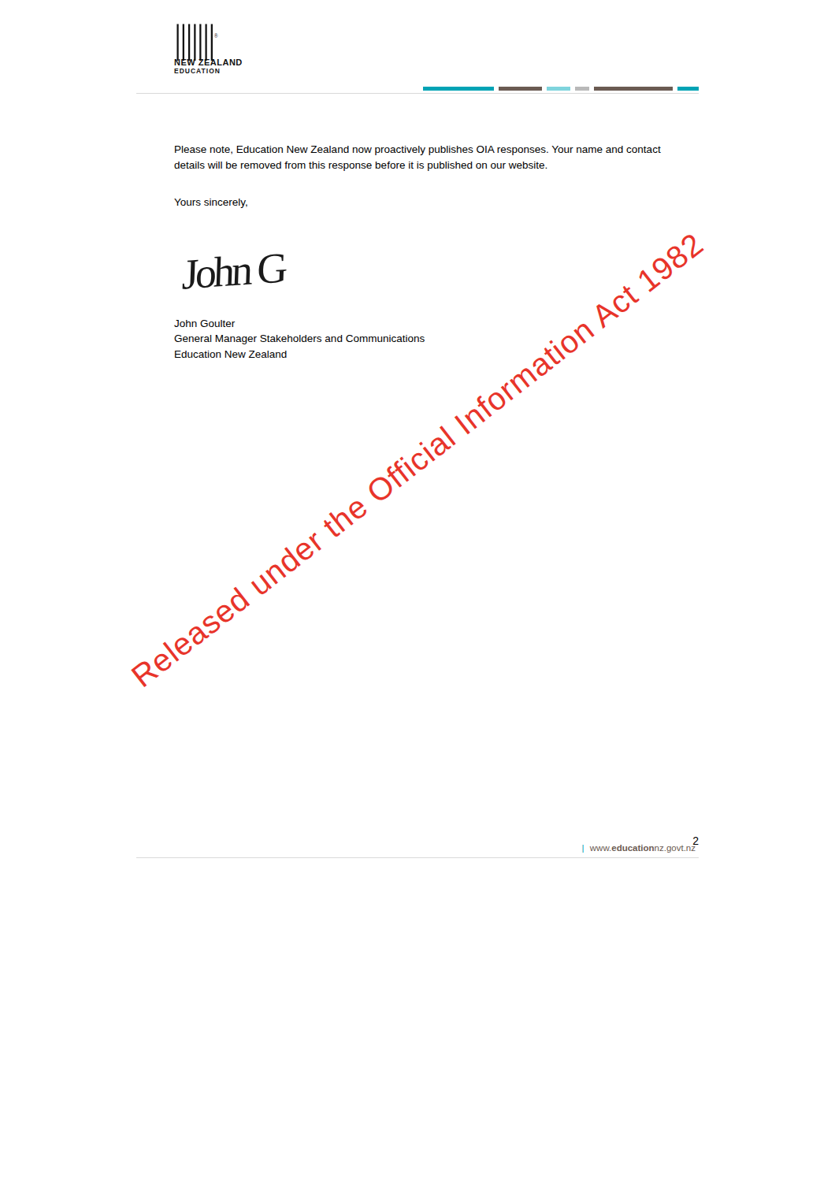|||||||®
NEW ZEALAND EDUCATION
Please note, Education New Zealand now proactively publishes OIA responses. Your name and contact details will be removed from this response before it is published on our website.
Yours sincerely,
John G
John Goulter
General Manager Stakeholders and Communications
Education New Zealand
Released under the Official Information Act 1982
| www.educationnz.govt.nz
2